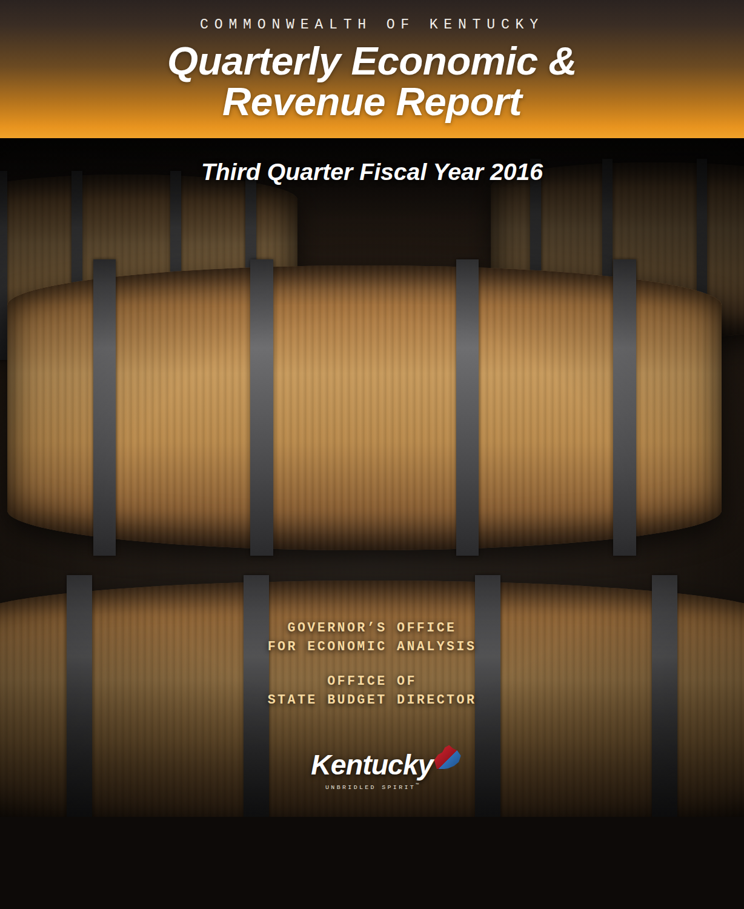Commonwealth of Kentucky
Quarterly Economic &
Revenue Report
Third Quarter Fiscal Year 2016
Governor’s Office
for Economic Analysis
Office of
State Budget Director
Kentucky
Unbridled Spirit™